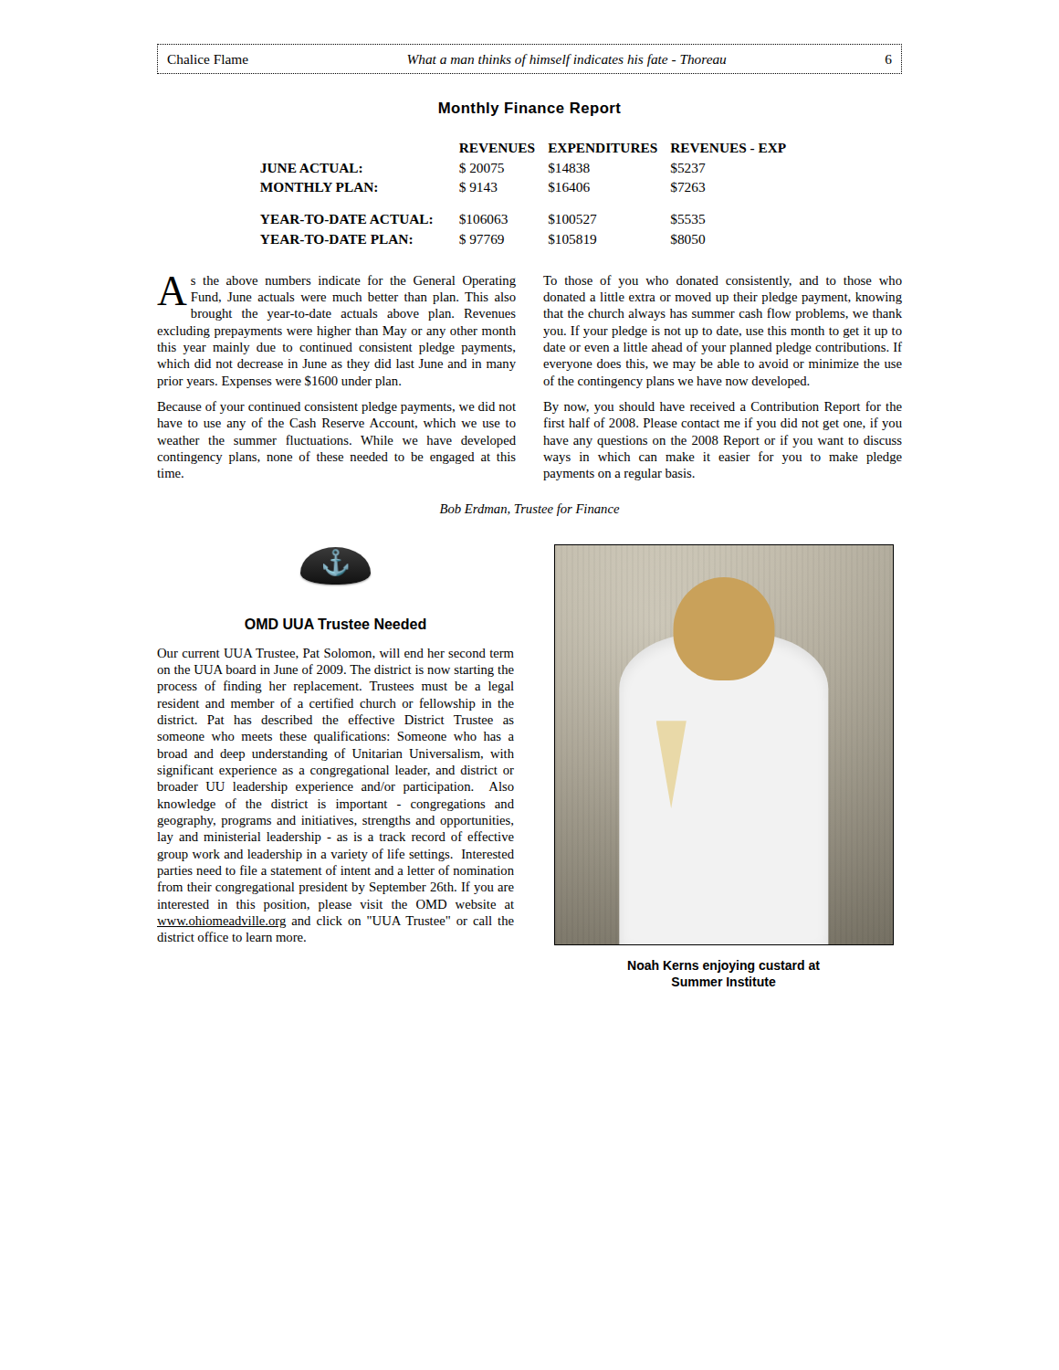Chalice Flame What a man thinks of himself indicates his fate - Thoreau 6
Monthly Finance Report
| | REVENUES | EXPENDITURES | REVENUES - EXP |
| --- | --- | --- | --- |
| JUNE ACTUAL: | $ 20075 | $14838 | $5237 |
| MONTHLY PLAN: | $ 9143 | $16406 | $7263 |
| YEAR-TO-DATE ACTUAL: | $106063 | $100527 | $5535 |
| YEAR-TO-DATE PLAN: | $ 97769 | $105819 | $8050 |
As the above numbers indicate for the General Operating Fund, June actuals were much better than plan. This also brought the year-to-date actuals above plan. Revenues excluding prepayments were higher than May or any other month this year mainly due to continued consistent pledge payments, which did not decrease in June as they did last June and in many prior years. Expenses were $1600 under plan.
Because of your continued consistent pledge payments, we did not have to use any of the Cash Reserve Account, which we use to weather the summer fluctuations. While we have developed contingency plans, none of these needed to be engaged at this time.
To those of you who donated consistently, and to those who donated a little extra or moved up their pledge payment, knowing that the church always has summer cash flow problems, we thank you. If your pledge is not up to date, use this month to get it up to date or even a little ahead of your planned pledge contributions. If everyone does this, we may be able to avoid or minimize the use of the contingency plans we have now developed.
By now, you should have received a Contribution Report for the first half of 2008. Please contact me if you did not get one, if you have any questions on the 2008 Report or if you want to discuss ways in which can make it easier for you to make pledge payments on a regular basis.
Bob Erdman, Trustee for Finance
⚓
OMD UUA Trustee Needed
Our current UUA Trustee, Pat Solomon, will end her second term on the UUA board in June of 2009. The district is now starting the process of finding her replacement. Trustees must be a legal resident and member of a certified church or fellowship in the district. Pat has described the effective District Trustee as someone who meets these qualifications: Someone who has a broad and deep understanding of Unitarian Universalism, with significant experience as a congregational leader, and district or broader UU leadership experience and/or participation. Also knowledge of the district is important - congregations and geography, programs and initiatives, strengths and opportunities, lay and ministerial leadership - as is a track record of effective group work and leadership in a variety of life settings. Interested parties need to file a statement of intent and a letter of nomination from their congregational president by September 26th. If you are interested in this position, please visit the OMD website at www.ohiomeadville.org and click on "UUA Trustee" or call the district office to learn more.
Noah Kerns enjoying custard at
Summer Institute